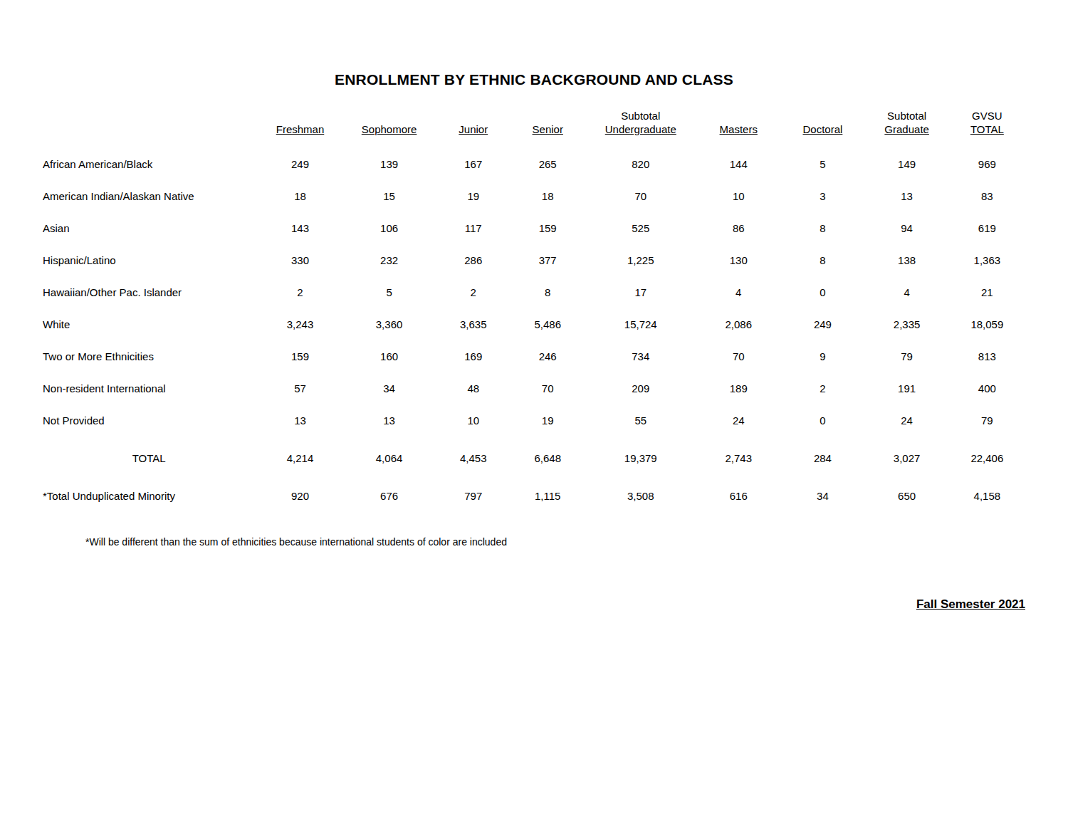ENROLLMENT BY ETHNIC BACKGROUND AND CLASS
| | | | | | Subtotal | | | Subtotal | GVSU |
| --- | --- | --- | --- | --- | --- | --- | --- | --- | --- |
| | Freshman | Sophomore | Junior | Senior | Undergraduate | Masters | Doctoral | Graduate | TOTAL |
| African American/Black | 249 | 139 | 167 | 265 | 820 | 144 | 5 | 149 | 969 |
| American Indian/Alaskan Native | 18 | 15 | 19 | 18 | 70 | 10 | 3 | 13 | 83 |
| Asian | 143 | 106 | 117 | 159 | 525 | 86 | 8 | 94 | 619 |
| Hispanic/Latino | 330 | 232 | 286 | 377 | 1,225 | 130 | 8 | 138 | 1,363 |
| Hawaiian/Other Pac. Islander | 2 | 5 | 2 | 8 | 17 | 4 | 0 | 4 | 21 |
| White | 3,243 | 3,360 | 3,635 | 5,486 | 15,724 | 2,086 | 249 | 2,335 | 18,059 |
| Two or More Ethnicities | 159 | 160 | 169 | 246 | 734 | 70 | 9 | 79 | 813 |
| Non-resident International | 57 | 34 | 48 | 70 | 209 | 189 | 2 | 191 | 400 |
| Not Provided | 13 | 13 | 10 | 19 | 55 | 24 | 0 | 24 | 79 |
| TOTAL | 4,214 | 4,064 | 4,453 | 6,648 | 19,379 | 2,743 | 284 | 3,027 | 22,406 |
| *Total Unduplicated Minority | 920 | 676 | 797 | 1,115 | 3,508 | 616 | 34 | 650 | 4,158 |
*Will be different than the sum of ethnicities because international students of color are included
Fall Semester 2021